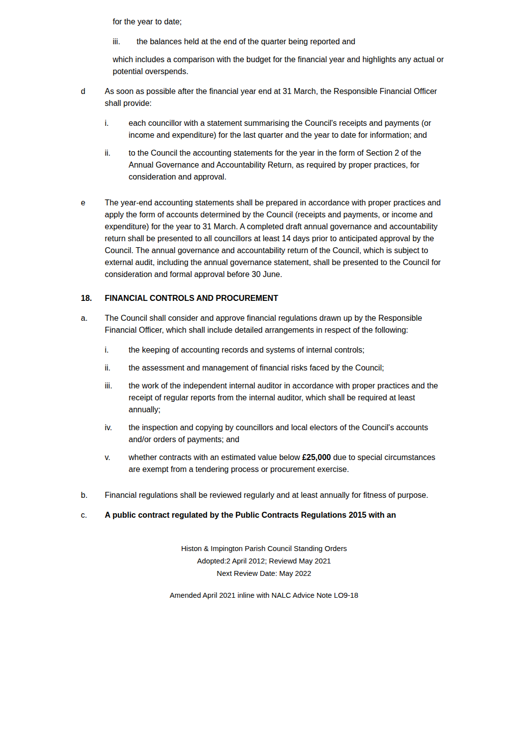for the year to date;
iii.
the balances held at the end of the quarter being reported and
which includes a comparison with the budget for the financial year and highlights any actual or potential overspends.
d
As soon as possible after the financial year end at 31 March, the Responsible Financial Officer shall provide:
i.
each councillor with a statement summarising the Council's receipts and payments (or income and expenditure) for the last quarter and the year to date for information; and
ii.
to the Council the accounting statements for the year in the form of Section 2 of the Annual Governance and Accountability Return, as required by proper practices, for consideration and approval.
e
The year-end accounting statements shall be prepared in accordance with proper practices and apply the form of accounts determined by the Council (receipts and payments, or income and expenditure) for the year to 31 March. A completed draft annual governance and accountability return shall be presented to all councillors at least 14 days prior to anticipated approval by the Council. The annual governance and accountability return of the Council, which is subject to external audit, including the annual governance statement, shall be presented to the Council for consideration and formal approval before 30 June.
18.
FINANCIAL CONTROLS AND PROCUREMENT
a.
The Council shall consider and approve financial regulations drawn up by the Responsible Financial Officer, which shall include detailed arrangements in respect of the following:
i.
the keeping of accounting records and systems of internal controls;
ii.
the assessment and management of financial risks faced by the Council;
iii.
the work of the independent internal auditor in accordance with proper practices and the receipt of regular reports from the internal auditor, which shall be required at least annually;
iv.
the inspection and copying by councillors and local electors of the Council's accounts and/or orders of payments; and
v.
whether contracts with an estimated value below £25,000 due to special circumstances are exempt from a tendering process or procurement exercise.
b.
Financial regulations shall be reviewed regularly and at least annually for fitness of purpose.
c.
A public contract regulated by the Public Contracts Regulations 2015 with an
Histon & Impington Parish Council Standing Orders
Adopted:2 April 2012; Reviewd May 2021
Next Review Date: May 2022
Amended April 2021 inline with NALC Advice Note LO9-18